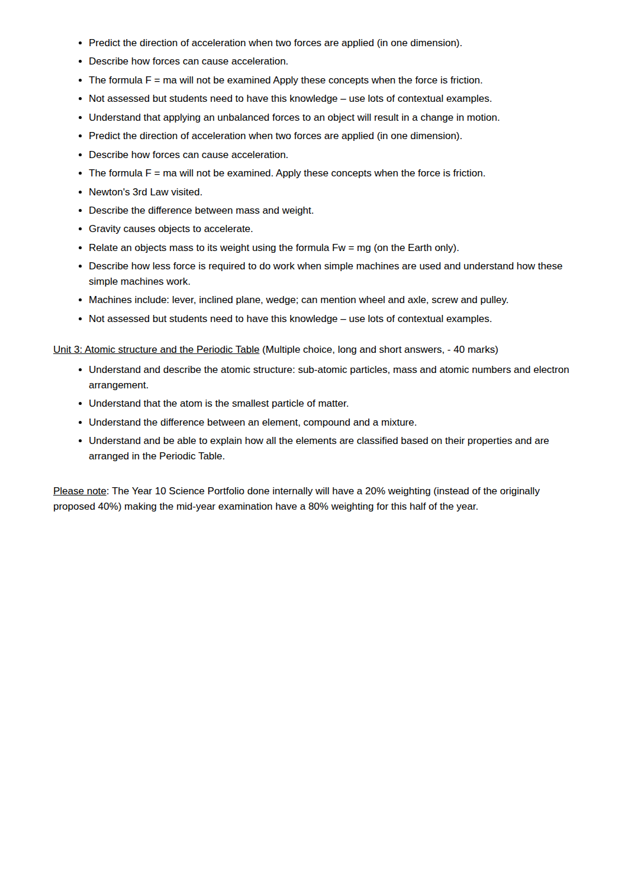Predict the direction of acceleration when two forces are applied (in one dimension).
Describe how forces can cause acceleration.
The formula F = ma will not be examined Apply these concepts when the force is friction.
Not assessed but students need to have this knowledge – use lots of contextual examples.
Understand that applying an unbalanced forces to an object will result in a change in motion.
Predict the direction of acceleration when two forces are applied (in one dimension).
Describe how forces can cause acceleration.
The formula F = ma will not be examined. Apply these concepts when the force is friction.
Newton's 3rd Law visited.
Describe the difference between mass and weight.
Gravity causes objects to accelerate.
Relate an objects mass to its weight using the formula Fw = mg (on the Earth only).
Describe how less force is required to do work when simple machines are used and understand how these simple machines work.
Machines include: lever, inclined plane, wedge; can mention wheel and axle, screw and pulley.
Not assessed but students need to have this knowledge – use lots of contextual examples.
Unit 3: Atomic structure and the Periodic Table (Multiple choice, long and short answers, - 40 marks)
Understand and describe the atomic structure: sub-atomic particles, mass and atomic numbers and electron arrangement.
Understand that the atom is the smallest particle of matter.
Understand the difference between an element, compound and a mixture.
Understand and be able to explain how all the elements are classified based on their properties and are arranged in the Periodic Table.
Please note: The Year 10 Science Portfolio done internally will have a 20% weighting (instead of the originally proposed 40%) making the mid-year examination have a 80% weighting for this half of the year.